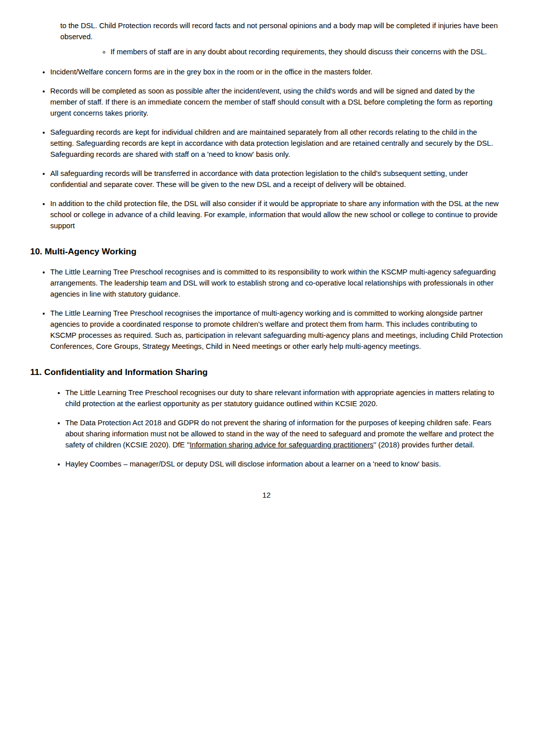to the DSL. Child Protection records will record facts and not personal opinions and a body map will be completed if injuries have been observed.
If members of staff are in any doubt about recording requirements, they should discuss their concerns with the DSL.
Incident/Welfare concern forms are in the grey box in the room or in the office in the masters folder.
Records will be completed as soon as possible after the incident/event, using the child's words and will be signed and dated by the member of staff. If there is an immediate concern the member of staff should consult with a DSL before completing the form as reporting urgent concerns takes priority.
Safeguarding records are kept for individual children and are maintained separately from all other records relating to the child in the setting. Safeguarding records are kept in accordance with data protection legislation and are retained centrally and securely by the DSL. Safeguarding records are shared with staff on a 'need to know' basis only.
All safeguarding records will be transferred in accordance with data protection legislation to the child's subsequent setting, under confidential and separate cover. These will be given to the new DSL and a receipt of delivery will be obtained.
In addition to the child protection file, the DSL will also consider if it would be appropriate to share any information with the DSL at the new school or college in advance of a child leaving. For example, information that would allow the new school or college to continue to provide support
10. Multi-Agency Working
The Little Learning Tree Preschool recognises and is committed to its responsibility to work within the KSCMP multi-agency safeguarding arrangements. The leadership team and DSL will work to establish strong and co-operative local relationships with professionals in other agencies in line with statutory guidance.
The Little Learning Tree Preschool recognises the importance of multi-agency working and is committed to working alongside partner agencies to provide a coordinated response to promote children's welfare and protect them from harm. This includes contributing to KSCMP processes as required. Such as, participation in relevant safeguarding multi-agency plans and meetings, including Child Protection Conferences, Core Groups, Strategy Meetings, Child in Need meetings or other early help multi-agency meetings.
11. Confidentiality and Information Sharing
The Little Learning Tree Preschool recognises our duty to share relevant information with appropriate agencies in matters relating to child protection at the earliest opportunity as per statutory guidance outlined within KCSIE 2020.
The Data Protection Act 2018 and GDPR do not prevent the sharing of information for the purposes of keeping children safe. Fears about sharing information must not be allowed to stand in the way of the need to safeguard and promote the welfare and protect the safety of children (KCSIE 2020). DfE ''Information sharing advice for safeguarding practitioners'' (2018) provides further detail.
Hayley Coombes – manager/DSL or deputy DSL will disclose information about a learner on a 'need to know' basis.
12